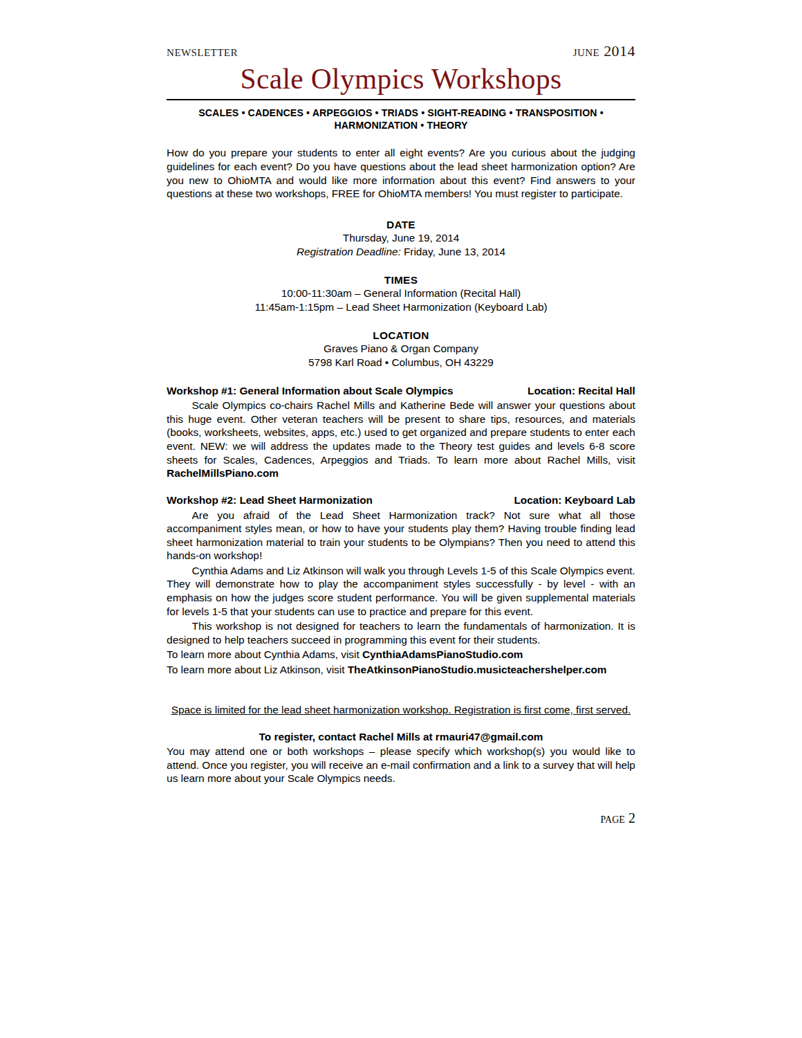Newsletter
June 2014
Scale Olympics Workshops
SCALES • CADENCES • ARPEGGIOS • TRIADS • SIGHT-READING • TRANSPOSITION • HARMONIZATION • THEORY
How do you prepare your students to enter all eight events? Are you curious about the judging guidelines for each event? Do you have questions about the lead sheet harmonization option? Are you new to OhioMTA and would like more information about this event? Find answers to your questions at these two workshops, FREE for OhioMTA members! You must register to participate.
DATE Thursday, June 19, 2014 Registration Deadline: Friday, June 13, 2014
TIMES 10:00-11:30am – General Information (Recital Hall) 11:45am-1:15pm – Lead Sheet Harmonization (Keyboard Lab)
LOCATION Graves Piano & Organ Company 5798 Karl Road • Columbus, OH 43229
Workshop #1: General Information about Scale Olympics Location: Recital Hall
Scale Olympics co-chairs Rachel Mills and Katherine Bede will answer your questions about this huge event. Other veteran teachers will be present to share tips, resources, and materials (books, worksheets, websites, apps, etc.) used to get organized and prepare students to enter each event. NEW: we will address the updates made to the Theory test guides and levels 6-8 score sheets for Scales, Cadences, Arpeggios and Triads. To learn more about Rachel Mills, visit RachelMillsPiano.com
Workshop #2: Lead Sheet Harmonization Location: Keyboard Lab
Are you afraid of the Lead Sheet Harmonization track? Not sure what all those accompaniment styles mean, or how to have your students play them? Having trouble finding lead sheet harmonization material to train your students to be Olympians? Then you need to attend this hands-on workshop!
Cynthia Adams and Liz Atkinson will walk you through Levels 1-5 of this Scale Olympics event. They will demonstrate how to play the accompaniment styles successfully - by level - with an emphasis on how the judges score student performance. You will be given supplemental materials for levels 1-5 that your students can use to practice and prepare for this event.
This workshop is not designed for teachers to learn the fundamentals of harmonization. It is designed to help teachers succeed in programming this event for their students.
To learn more about Cynthia Adams, visit CynthiaAdamsPianoStudio.com
To learn more about Liz Atkinson, visit TheAtkinsonPianoStudio.musicteachershelper.com
Space is limited for the lead sheet harmonization workshop. Registration is first come, first served.
To register, contact Rachel Mills at rmauri47@gmail.com
You may attend one or both workshops – please specify which workshop(s) you would like to attend. Once you register, you will receive an e-mail confirmation and a link to a survey that will help us learn more about your Scale Olympics needs.
Page 2